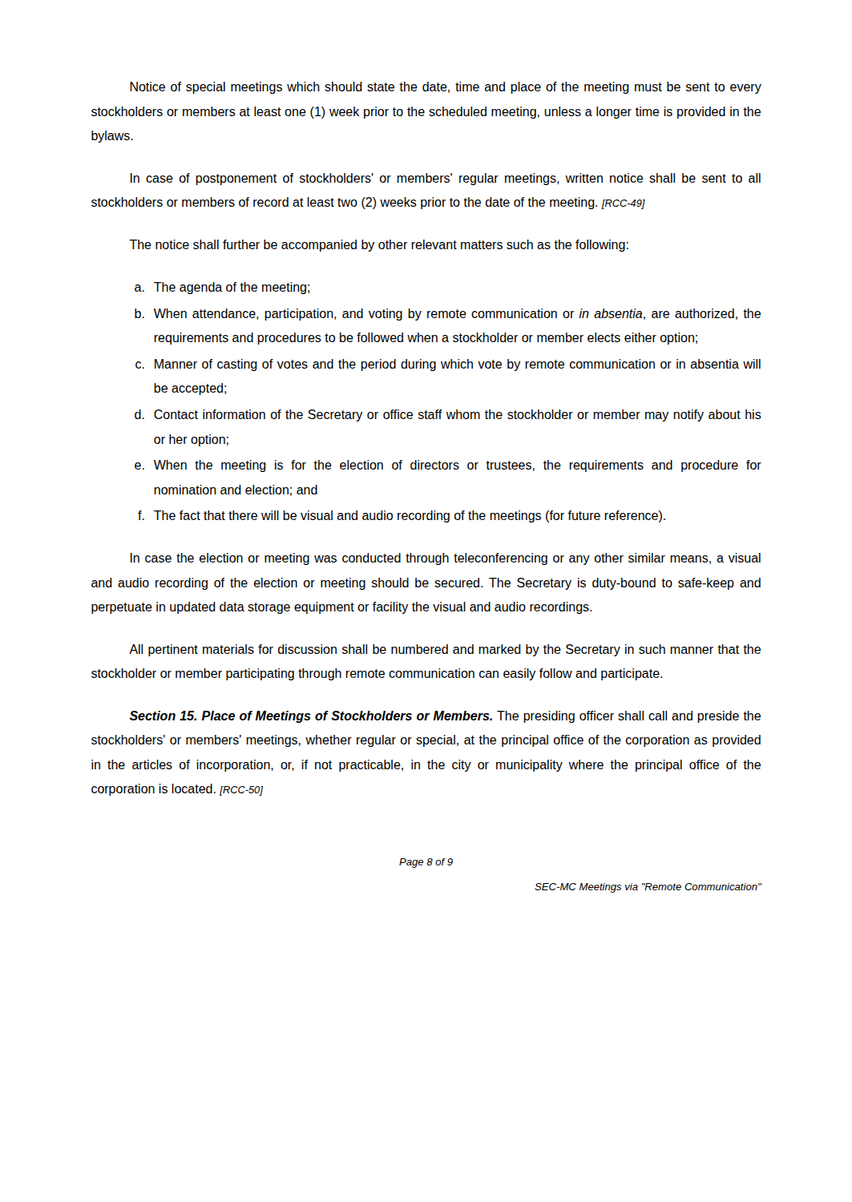Notice of special meetings which should state the date, time and place of the meeting must be sent to every stockholders or members at least one (1) week prior to the scheduled meeting, unless a longer time is provided in the bylaws.
In case of postponement of stockholders' or members' regular meetings, written notice shall be sent to all stockholders or members of record at least two (2) weeks prior to the date of the meeting. [RCC-49]
The notice shall further be accompanied by other relevant matters such as the following:
The agenda of the meeting;
When attendance, participation, and voting by remote communication or in absentia, are authorized, the requirements and procedures to be followed when a stockholder or member elects either option;
Manner of casting of votes and the period during which vote by remote communication or in absentia will be accepted;
Contact information of the Secretary or office staff whom the stockholder or member may notify about his or her option;
When the meeting is for the election of directors or trustees, the requirements and procedure for nomination and election; and
The fact that there will be visual and audio recording of the meetings (for future reference).
In case the election or meeting was conducted through teleconferencing or any other similar means, a visual and audio recording of the election or meeting should be secured. The Secretary is duty-bound to safe-keep and perpetuate in updated data storage equipment or facility the visual and audio recordings.
All pertinent materials for discussion shall be numbered and marked by the Secretary in such manner that the stockholder or member participating through remote communication can easily follow and participate.
Section 15. Place of Meetings of Stockholders or Members. The presiding officer shall call and preside the stockholders' or members' meetings, whether regular or special, at the principal office of the corporation as provided in the articles of incorporation, or, if not practicable, in the city or municipality where the principal office of the corporation is located. [RCC-50]
Page 8 of 9
SEC-MC Meetings via "Remote Communication"